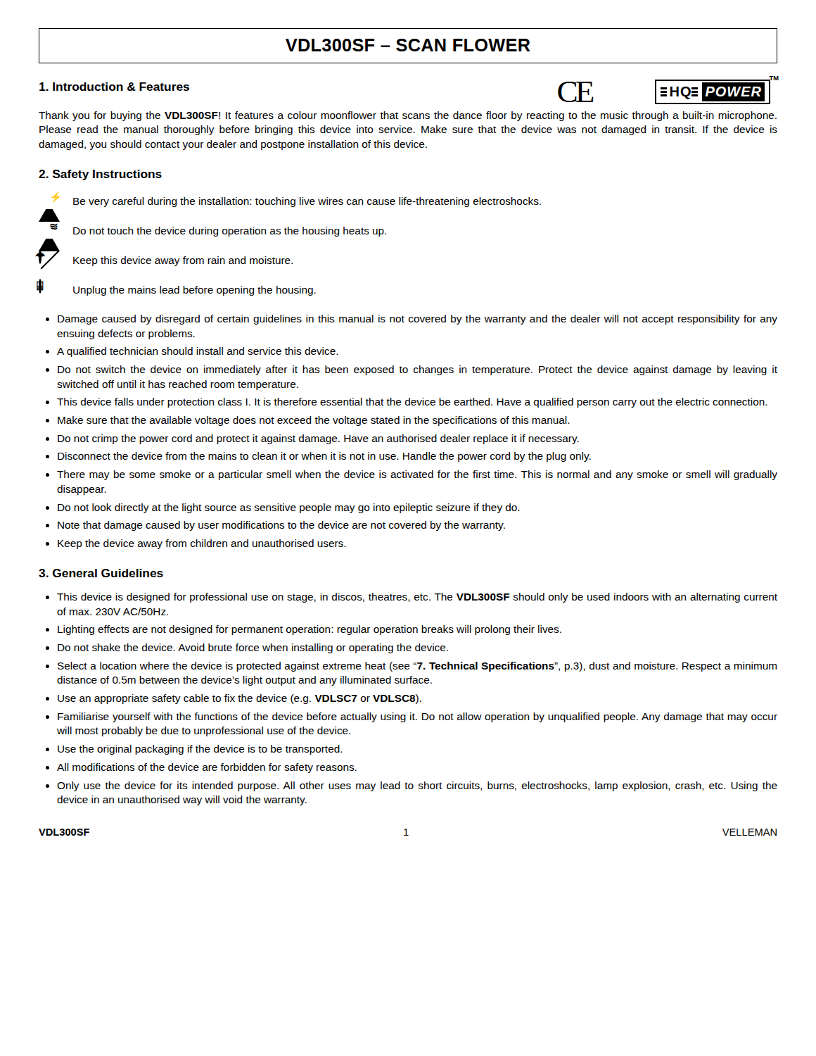VDL300SF – SCAN FLOWER
1. Introduction & Features
CE
TM
HQ
POWER
Thank you for buying the VDL300SF! It features a colour moonflower that scans the dance floor by reacting to the music through a built-in microphone. Please read the manual thoroughly before bringing this device into service. Make sure that the device was not damaged in transit. If the device is damaged, you should contact your dealer and postpone installation of this device.
2. Safety Instructions
⚡ Be very careful during the installation: touching live wires can cause life-threatening electroshocks.
≋ Do not touch the device during operation as the housing heats up.
☂ Keep this device away from rain and moisture.
⌸ Unplug the mains lead before opening the housing.
Damage caused by disregard of certain guidelines in this manual is not covered by the warranty and the dealer will not accept responsibility for any ensuing defects or problems.
A qualified technician should install and service this device.
Do not switch the device on immediately after it has been exposed to changes in temperature. Protect the device against damage by leaving it switched off until it has reached room temperature.
This device falls under protection class I. It is therefore essential that the device be earthed. Have a qualified person carry out the electric connection.
Make sure that the available voltage does not exceed the voltage stated in the specifications of this manual.
Do not crimp the power cord and protect it against damage. Have an authorised dealer replace it if necessary.
Disconnect the device from the mains to clean it or when it is not in use. Handle the power cord by the plug only.
There may be some smoke or a particular smell when the device is activated for the first time. This is normal and any smoke or smell will gradually disappear.
Do not look directly at the light source as sensitive people may go into epileptic seizure if they do.
Note that damage caused by user modifications to the device are not covered by the warranty.
Keep the device away from children and unauthorised users.
3. General Guidelines
This device is designed for professional use on stage, in discos, theatres, etc. The VDL300SF should only be used indoors with an alternating current of max. 230V AC/50Hz.
Lighting effects are not designed for permanent operation: regular operation breaks will prolong their lives.
Do not shake the device. Avoid brute force when installing or operating the device.
Select a location where the device is protected against extreme heat (see “7. Technical Specifications”, p.3), dust and moisture. Respect a minimum distance of 0.5m between the device’s light output and any illuminated surface.
Use an appropriate safety cable to fix the device (e.g. VDLSC7 or VDLSC8).
Familiarise yourself with the functions of the device before actually using it. Do not allow operation by unqualified people. Any damage that may occur will most probably be due to unprofessional use of the device.
Use the original packaging if the device is to be transported.
All modifications of the device are forbidden for safety reasons.
Only use the device for its intended purpose. All other uses may lead to short circuits, burns, electroshocks, lamp explosion, crash, etc. Using the device in an unauthorised way will void the warranty.
VDL300SF
1
VELLEMAN